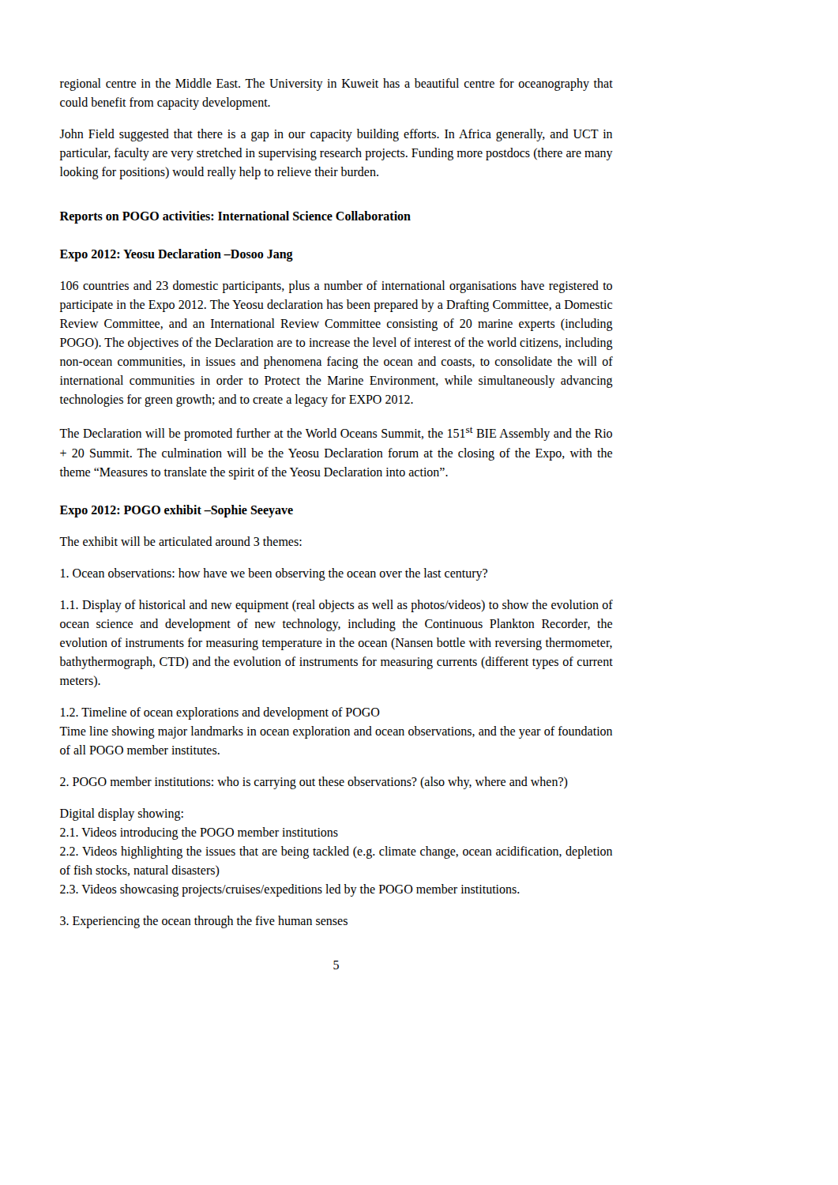regional centre in the Middle East. The University in Kuweit has a beautiful centre for oceanography that could benefit from capacity development.
John Field suggested that there is a gap in our capacity building efforts. In Africa generally, and UCT in particular, faculty are very stretched in supervising research projects. Funding more postdocs (there are many looking for positions) would really help to relieve their burden.
Reports on POGO activities: International Science Collaboration
Expo 2012: Yeosu Declaration –Dosoo Jang
106 countries and 23 domestic participants, plus a number of international organisations have registered to participate in the Expo 2012. The Yeosu declaration has been prepared by a Drafting Committee, a Domestic Review Committee, and an International Review Committee consisting of 20 marine experts (including POGO). The objectives of the Declaration are to increase the level of interest of the world citizens, including non-ocean communities, in issues and phenomena facing the ocean and coasts, to consolidate the will of international communities in order to Protect the Marine Environment, while simultaneously advancing technologies for green growth; and to create a legacy for EXPO 2012.
The Declaration will be promoted further at the World Oceans Summit, the 151st BIE Assembly and the Rio + 20 Summit. The culmination will be the Yeosu Declaration forum at the closing of the Expo, with the theme “Measures to translate the spirit of the Yeosu Declaration into action”.
Expo 2012: POGO exhibit –Sophie Seeyave
The exhibit will be articulated around 3 themes:
1. Ocean observations: how have we been observing the ocean over the last century?
1.1. Display of historical and new equipment (real objects as well as photos/videos) to show the evolution of ocean science and development of new technology, including the Continuous Plankton Recorder, the evolution of instruments for measuring temperature in the ocean (Nansen bottle with reversing thermometer, bathythermograph, CTD) and the evolution of instruments for measuring currents (different types of current meters).
1.2. Timeline of ocean explorations and development of POGO
Time line showing major landmarks in ocean exploration and ocean observations, and the year of foundation of all POGO member institutes.
2. POGO member institutions: who is carrying out these observations? (also why, where and when?)
Digital display showing:
2.1. Videos introducing the POGO member institutions
2.2. Videos highlighting the issues that are being tackled (e.g. climate change, ocean acidification, depletion of fish stocks, natural disasters)
2.3. Videos showcasing projects/cruises/expeditions led by the POGO member institutions.
3. Experiencing the ocean through the five human senses
5